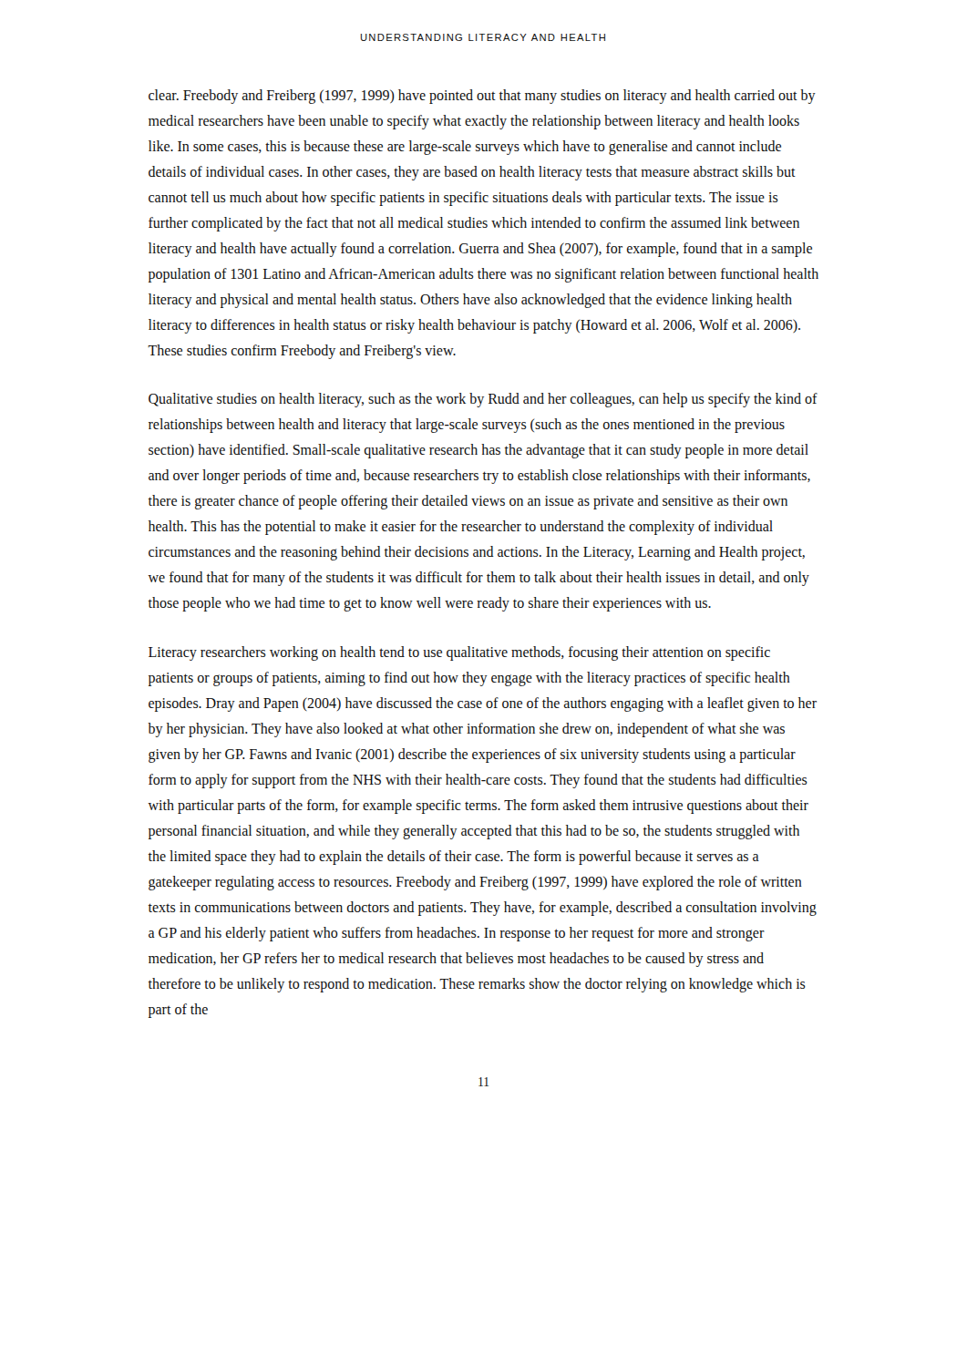Understanding Literacy and Health
clear. Freebody and Freiberg (1997, 1999) have pointed out that many studies on literacy and health carried out by medical researchers have been unable to specify what exactly the relationship between literacy and health looks like. In some cases, this is because these are large-scale surveys which have to generalise and cannot include details of individual cases. In other cases, they are based on health literacy tests that measure abstract skills but cannot tell us much about how specific patients in specific situations deals with particular texts. The issue is further complicated by the fact that not all medical studies which intended to confirm the assumed link between literacy and health have actually found a correlation. Guerra and Shea (2007), for example, found that in a sample population of 1301 Latino and African-American adults there was no significant relation between functional health literacy and physical and mental health status. Others have also acknowledged that the evidence linking health literacy to differences in health status or risky health behaviour is patchy (Howard et al. 2006, Wolf et al. 2006). These studies confirm Freebody and Freiberg's view.
Qualitative studies on health literacy, such as the work by Rudd and her colleagues, can help us specify the kind of relationships between health and literacy that large-scale surveys (such as the ones mentioned in the previous section) have identified. Small-scale qualitative research has the advantage that it can study people in more detail and over longer periods of time and, because researchers try to establish close relationships with their informants, there is greater chance of people offering their detailed views on an issue as private and sensitive as their own health. This has the potential to make it easier for the researcher to understand the complexity of individual circumstances and the reasoning behind their decisions and actions. In the Literacy, Learning and Health project, we found that for many of the students it was difficult for them to talk about their health issues in detail, and only those people who we had time to get to know well were ready to share their experiences with us.
Literacy researchers working on health tend to use qualitative methods, focusing their attention on specific patients or groups of patients, aiming to find out how they engage with the literacy practices of specific health episodes. Dray and Papen (2004) have discussed the case of one of the authors engaging with a leaflet given to her by her physician. They have also looked at what other information she drew on, independent of what she was given by her GP. Fawns and Ivanic (2001) describe the experiences of six university students using a particular form to apply for support from the NHS with their health-care costs. They found that the students had difficulties with particular parts of the form, for example specific terms. The form asked them intrusive questions about their personal financial situation, and while they generally accepted that this had to be so, the students struggled with the limited space they had to explain the details of their case. The form is powerful because it serves as a gatekeeper regulating access to resources. Freebody and Freiberg (1997, 1999) have explored the role of written texts in communications between doctors and patients. They have, for example, described a consultation involving a GP and his elderly patient who suffers from headaches. In response to her request for more and stronger medication, her GP refers her to medical research that believes most headaches to be caused by stress and therefore to be unlikely to respond to medication. These remarks show the doctor relying on knowledge which is part of the
11